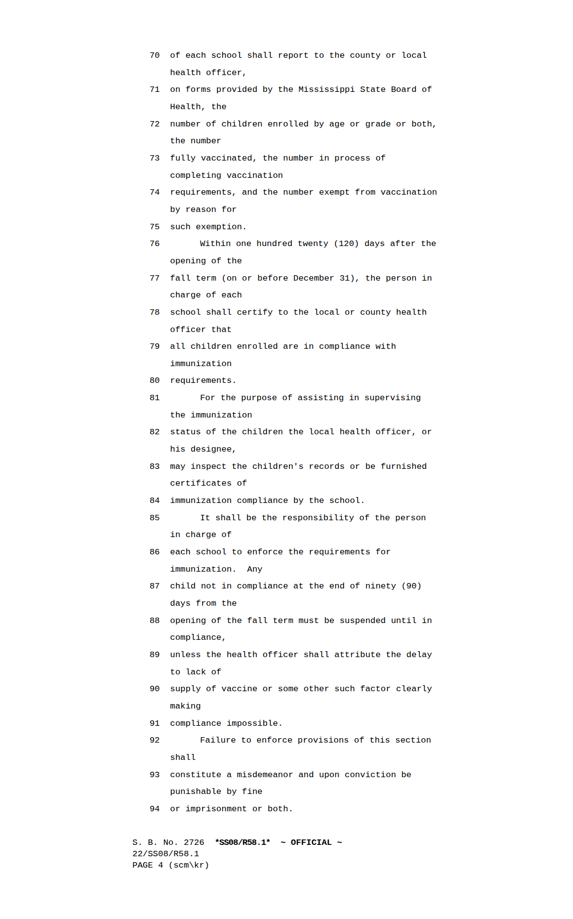70 of each school shall report to the county or local health officer,
71 on forms provided by the Mississippi State Board of Health, the
72 number of children enrolled by age or grade or both, the number
73 fully vaccinated, the number in process of completing vaccination
74 requirements, and the number exempt from vaccination by reason for
75 such exemption.
76 Within one hundred twenty (120) days after the opening of the
77 fall term (on or before December 31), the person in charge of each
78 school shall certify to the local or county health officer that
79 all children enrolled are in compliance with immunization
80 requirements.
81 For the purpose of assisting in supervising the immunization
82 status of the children the local health officer, or his designee,
83 may inspect the children's records or be furnished certificates of
84 immunization compliance by the school.
85 It shall be the responsibility of the person in charge of
86 each school to enforce the requirements for immunization. Any
87 child not in compliance at the end of ninety (90) days from the
88 opening of the fall term must be suspended until in compliance,
89 unless the health officer shall attribute the delay to lack of
90 supply of vaccine or some other such factor clearly making
91 compliance impossible.
92 Failure to enforce provisions of this section shall
93 constitute a misdemeanor and upon conviction be punishable by fine
94 or imprisonment or both.
S. B. No. 2726 *SS08/R58.1* ~ OFFICIAL ~
22/SS08/R58.1
PAGE 4 (scm\kr)